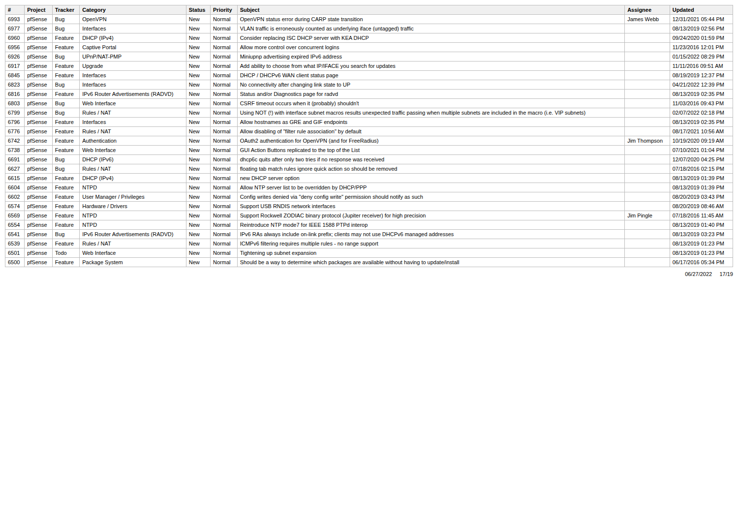| # | Project | Tracker | Category | Status | Priority | Subject | Assignee | Updated |
| --- | --- | --- | --- | --- | --- | --- | --- | --- |
| 6993 | pfSense | Bug | OpenVPN | New | Normal | OpenVPN status error during CARP state transition | James Webb | 12/31/2021 05:44 PM |
| 6977 | pfSense | Bug | Interfaces | New | Normal | VLAN traffic is erroneously counted as underlying iface (untagged) traffic | | 08/13/2019 02:56 PM |
| 6960 | pfSense | Feature | DHCP (IPv4) | New | Normal | Consider replacing ISC DHCP server with KEA DHCP | | 09/24/2020 01:59 PM |
| 6956 | pfSense | Feature | Captive Portal | New | Normal | Allow more control over concurrent logins | | 11/23/2016 12:01 PM |
| 6926 | pfSense | Bug | UPnP/NAT-PMP | New | Normal | Miniupnp advertising expired IPv6 address | | 01/15/2022 08:29 PM |
| 6917 | pfSense | Feature | Upgrade | New | Normal | Add ability to choose from what IP/IFACE you search for updates | | 11/11/2016 09:51 AM |
| 6845 | pfSense | Feature | Interfaces | New | Normal | DHCP / DHCPv6 WAN client status page | | 08/19/2019 12:37 PM |
| 6823 | pfSense | Bug | Interfaces | New | Normal | No connectivity after changing link state to UP | | 04/21/2022 12:39 PM |
| 6816 | pfSense | Feature | IPv6 Router Advertisements (RADVD) | New | Normal | Status and/or Diagnostics page for radvd | | 08/13/2019 02:35 PM |
| 6803 | pfSense | Bug | Web Interface | New | Normal | CSRF timeout occurs when it (probably) shouldn't | | 11/03/2016 09:43 PM |
| 6799 | pfSense | Bug | Rules / NAT | New | Normal | Using NOT (!) with interface subnet macros results unexpected traffic passing when multiple subnets are included in the macro (i.e. VIP subnets) | | 02/07/2022 02:18 PM |
| 6796 | pfSense | Feature | Interfaces | New | Normal | Allow hostnames as GRE and GIF endpoints | | 08/13/2019 02:35 PM |
| 6776 | pfSense | Feature | Rules / NAT | New | Normal | Allow disabling of "filter rule association" by default | | 08/17/2021 10:56 AM |
| 6742 | pfSense | Feature | Authentication | New | Normal | OAuth2 authentication for OpenVPN (and for FreeRadius) | Jim Thompson | 10/19/2020 09:19 AM |
| 6738 | pfSense | Feature | Web Interface | New | Normal | GUI Action Buttons replicated to the top of the List | | 07/10/2021 01:04 PM |
| 6691 | pfSense | Bug | DHCP (IPv6) | New | Normal | dhcp6c quits after only two tries if no response was received | | 12/07/2020 04:25 PM |
| 6627 | pfSense | Bug | Rules / NAT | New | Normal | floating tab match rules ignore quick action so should be removed | | 07/18/2016 02:15 PM |
| 6615 | pfSense | Feature | DHCP (IPv4) | New | Normal | new DHCP server option | | 08/13/2019 01:39 PM |
| 6604 | pfSense | Feature | NTPD | New | Normal | Allow NTP server list to be overridden by DHCP/PPP | | 08/13/2019 01:39 PM |
| 6602 | pfSense | Feature | User Manager / Privileges | New | Normal | Config writes denied via "deny config write" permission should notify as such | | 08/20/2019 03:43 PM |
| 6574 | pfSense | Feature | Hardware / Drivers | New | Normal | Support USB RNDIS network interfaces | | 08/20/2019 08:46 AM |
| 6569 | pfSense | Feature | NTPD | New | Normal | Support Rockwell ZODIAC binary protocol (Jupiter receiver) for high precision | Jim Pingle | 07/18/2016 11:45 AM |
| 6554 | pfSense | Feature | NTPD | New | Normal | Reintroduce NTP mode7 for IEEE 1588 PTPd interop | | 08/13/2019 01:40 PM |
| 6541 | pfSense | Bug | IPv6 Router Advertisements (RADVD) | New | Normal | IPv6 RAs always include on-link prefix; clients may not use DHCPv6 managed addresses | | 08/13/2019 03:23 PM |
| 6539 | pfSense | Feature | Rules / NAT | New | Normal | ICMPv6 filtering requires multiple rules - no range support | | 08/13/2019 01:23 PM |
| 6501 | pfSense | Todo | Web Interface | New | Normal | Tightening up subnet expansion | | 08/13/2019 01:23 PM |
| 6500 | pfSense | Feature | Package System | New | Normal | Should be a way to determine which packages are available without having to update/install | | 06/17/2016 05:34 PM |
06/27/2022 17/19